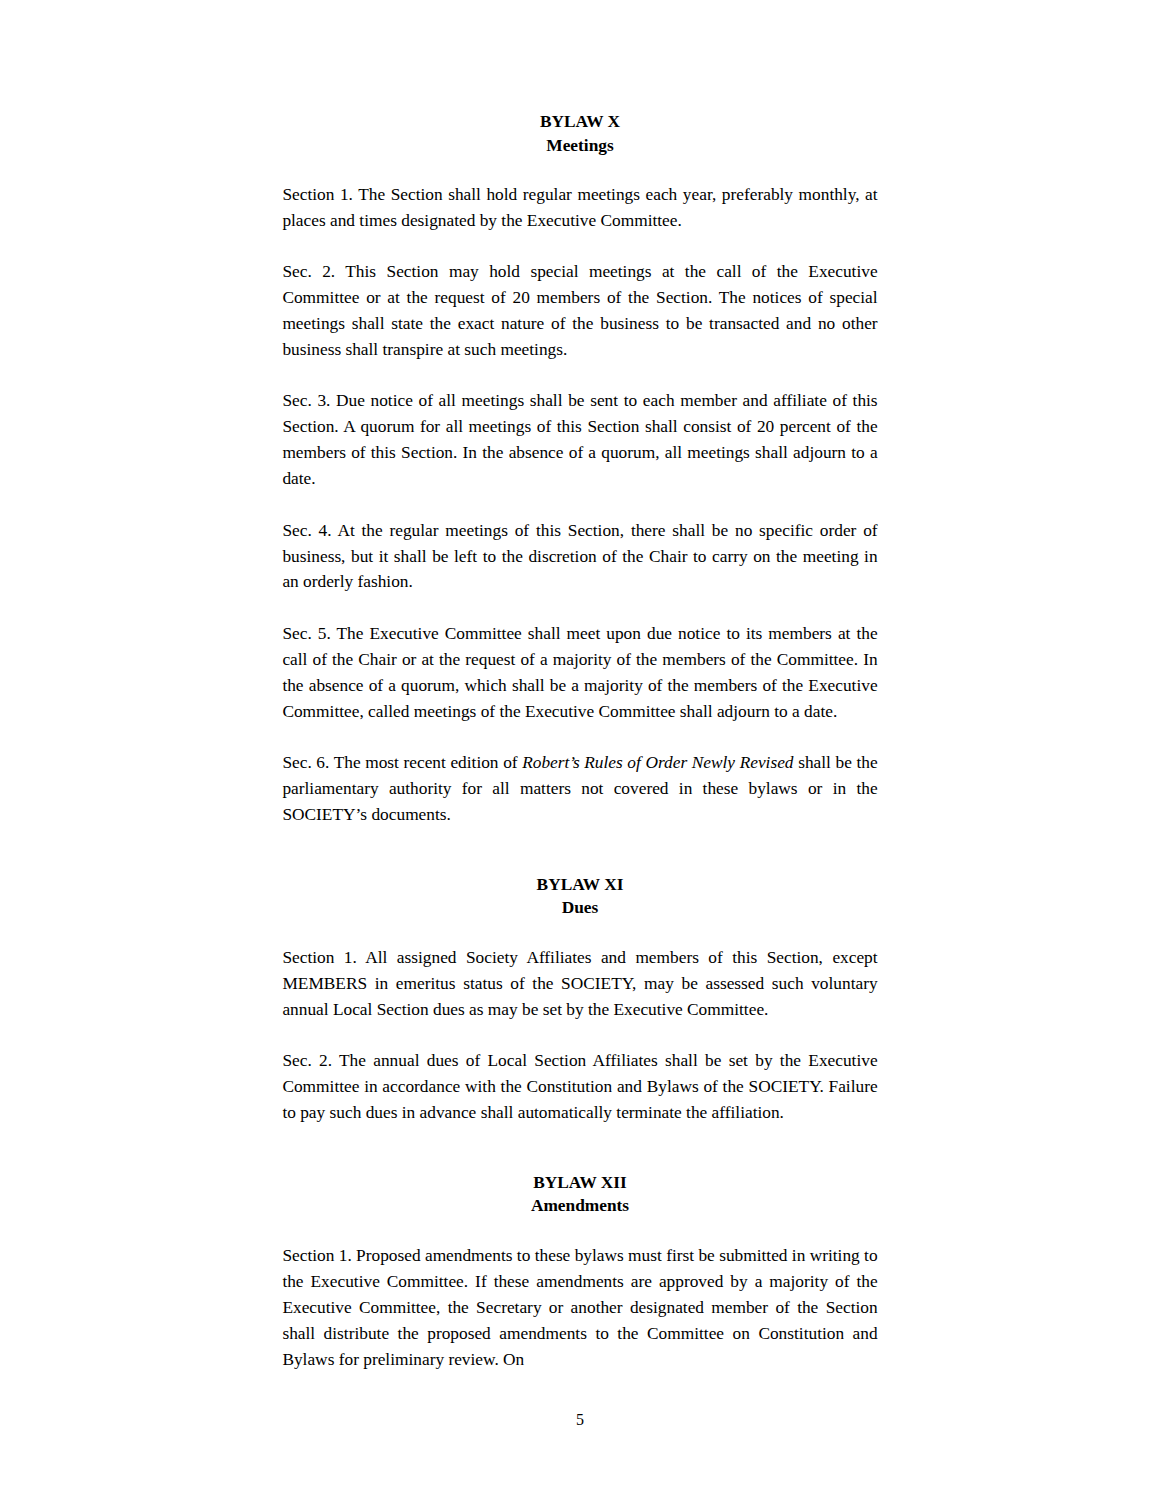BYLAW XMeetings
Section 1. The Section shall hold regular meetings each year, preferably monthly, at places and times designated by the Executive Committee.
Sec. 2. This Section may hold special meetings at the call of the Executive Committee or at the request of 20 members of the Section. The notices of special meetings shall state the exact nature of the business to be transacted and no other business shall transpire at such meetings.
Sec. 3. Due notice of all meetings shall be sent to each member and affiliate of this Section. A quorum for all meetings of this Section shall consist of 20 percent of the members of this Section. In the absence of a quorum, all meetings shall adjourn to a date.
Sec. 4. At the regular meetings of this Section, there shall be no specific order of business, but it shall be left to the discretion of the Chair to carry on the meeting in an orderly fashion.
Sec. 5. The Executive Committee shall meet upon due notice to its members at the call of the Chair or at the request of a majority of the members of the Committee. In the absence of a quorum, which shall be a majority of the members of the Executive Committee, called meetings of the Executive Committee shall adjourn to a date.
Sec. 6. The most recent edition of Robert’s Rules of Order Newly Revised shall be the parliamentary authority for all matters not covered in these bylaws or in the SOCIETY’s documents.
BYLAW XIDues
Section 1. All assigned Society Affiliates and members of this Section, except MEMBERS in emeritus status of the SOCIETY, may be assessed such voluntary annual Local Section dues as may be set by the Executive Committee.
Sec. 2. The annual dues of Local Section Affiliates shall be set by the Executive Committee in accordance with the Constitution and Bylaws of the SOCIETY. Failure to pay such dues in advance shall automatically terminate the affiliation.
BYLAW XIIAmendments
Section 1. Proposed amendments to these bylaws must first be submitted in writing to the Executive Committee. If these amendments are approved by a majority of the Executive Committee, the Secretary or another designated member of the Section shall distribute the proposed amendments to the Committee on Constitution and Bylaws for preliminary review. On
5